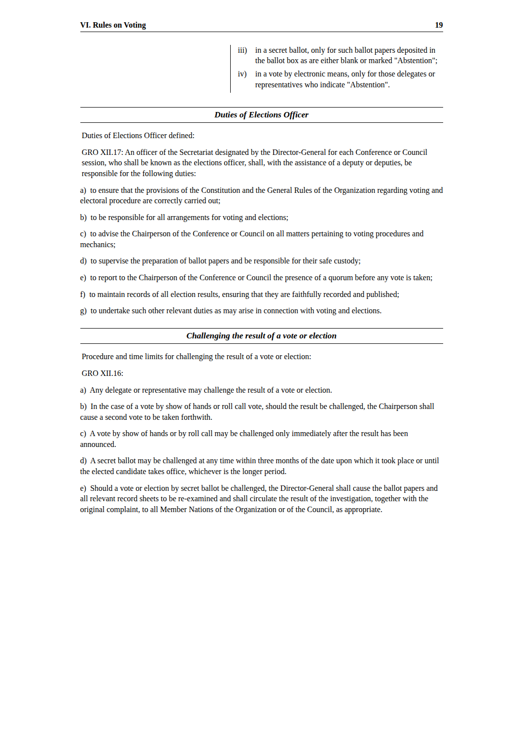VI. Rules on Voting 19
iii) in a secret ballot, only for such ballot papers deposited in the ballot box as are either blank or marked "Abstention";
iv) in a vote by electronic means, only for those delegates or representatives who indicate "Abstention".
Duties of Elections Officer
Duties of Elections Officer defined:
GRO XII.17: An officer of the Secretariat designated by the Director-General for each Conference or Council session, who shall be known as the elections officer, shall, with the assistance of a deputy or deputies, be responsible for the following duties:
a) to ensure that the provisions of the Constitution and the General Rules of the Organization regarding voting and electoral procedure are correctly carried out;
b) to be responsible for all arrangements for voting and elections;
c) to advise the Chairperson of the Conference or Council on all matters pertaining to voting procedures and mechanics;
d) to supervise the preparation of ballot papers and be responsible for their safe custody;
e) to report to the Chairperson of the Conference or Council the presence of a quorum before any vote is taken;
f) to maintain records of all election results, ensuring that they are faithfully recorded and published;
g) to undertake such other relevant duties as may arise in connection with voting and elections.
Challenging the result of a vote or election
Procedure and time limits for challenging the result of a vote or election:
GRO XII.16:
a) Any delegate or representative may challenge the result of a vote or election.
b) In the case of a vote by show of hands or roll call vote, should the result be challenged, the Chairperson shall cause a second vote to be taken forthwith.
c) A vote by show of hands or by roll call may be challenged only immediately after the result has been announced.
d) A secret ballot may be challenged at any time within three months of the date upon which it took place or until the elected candidate takes office, whichever is the longer period.
e) Should a vote or election by secret ballot be challenged, the Director-General shall cause the ballot papers and all relevant record sheets to be re-examined and shall circulate the result of the investigation, together with the original complaint, to all Member Nations of the Organization or of the Council, as appropriate.